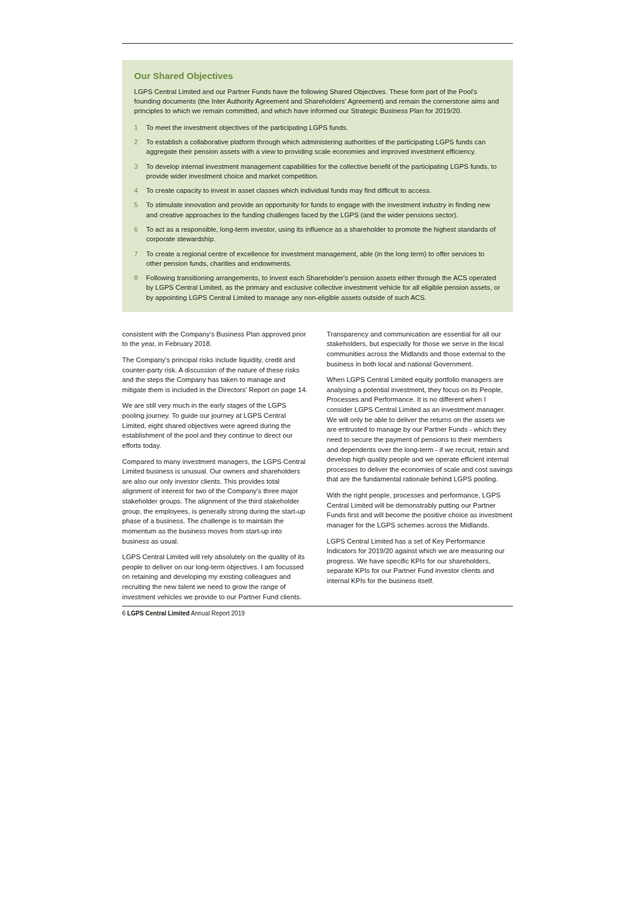Our Shared Objectives
LGPS Central Limited and our Partner Funds have the following Shared Objectives. These form part of the Pool's founding documents (the Inter Authority Agreement and Shareholders' Agreement) and remain the cornerstone aims and principles to which we remain committed, and which have informed our Strategic Business Plan for 2019/20.
To meet the investment objectives of the participating LGPS funds.
To establish a collaborative platform through which administering authorities of the participating LGPS funds can aggregate their pension assets with a view to providing scale economies and improved investment efficiency.
To develop internal investment management capabilities for the collective benefit of the participating LGPS funds, to provide wider investment choice and market competition.
To create capacity to invest in asset classes which individual funds may find difficult to access.
To stimulate innovation and provide an opportunity for funds to engage with the investment industry in finding new and creative approaches to the funding challenges faced by the LGPS (and the wider pensions sector).
To act as a responsible, long-term investor, using its influence as a shareholder to promote the highest standards of corporate stewardship.
To create a regional centre of excellence for investment management, able (in the long term) to offer services to other pension funds, charities and endowments.
Following transitioning arrangements, to invest each Shareholder's pension assets either through the ACS operated by LGPS Central Limited, as the primary and exclusive collective investment vehicle for all eligible pension assets, or by appointing LGPS Central Limited to manage any non-eligible assets outside of such ACS.
consistent with the Company's Business Plan approved prior to the year, in February 2018.
The Company's principal risks include liquidity, credit and counter-party risk. A discussion of the nature of these risks and the steps the Company has taken to manage and mitigate them is included in the Directors' Report on page 14.
We are still very much in the early stages of the LGPS pooling journey. To guide our journey at LGPS Central Limited, eight shared objectives were agreed during the establishment of the pool and they continue to direct our efforts today.
Compared to many investment managers, the LGPS Central Limited business is unusual. Our owners and shareholders are also our only investor clients. This provides total alignment of interest for two of the Company's three major stakeholder groups. The alignment of the third stakeholder group, the employees, is generally strong during the start-up phase of a business. The challenge is to maintain the momentum as the business moves from start-up into business as usual.
LGPS Central Limited will rely absolutely on the quality of its people to deliver on our long-term objectives. I am focussed on retaining and developing my existing colleagues and recruiting the new talent we need to grow the range of investment vehicles we provide to our Partner Fund clients.
Transparency and communication are essential for all our stakeholders, but especially for those we serve in the local communities across the Midlands and those external to the business in both local and national Government.
When LGPS Central Limited equity portfolio managers are analysing a potential investment, they focus on its People, Processes and Performance. It is no different when I consider LGPS Central Limited as an investment manager. We will only be able to deliver the returns on the assets we are entrusted to manage by our Partner Funds - which they need to secure the payment of pensions to their members and dependents over the long-term - if we recruit, retain and develop high quality people and we operate efficient internal processes to deliver the economies of scale and cost savings that are the fundamental rationale behind LGPS pooling.
With the right people, processes and performance, LGPS Central Limited will be demonstrably putting our Partner Funds first and will become the positive choice as investment manager for the LGPS schemes across the Midlands.
LGPS Central Limited has a set of Key Performance Indicators for 2019/20 against which we are measuring our progress. We have specific KPIs for our shareholders, separate KPIs for our Partner Fund investor clients and internal KPIs for the business itself.
6 LGPS Central Limited Annual Report 2019